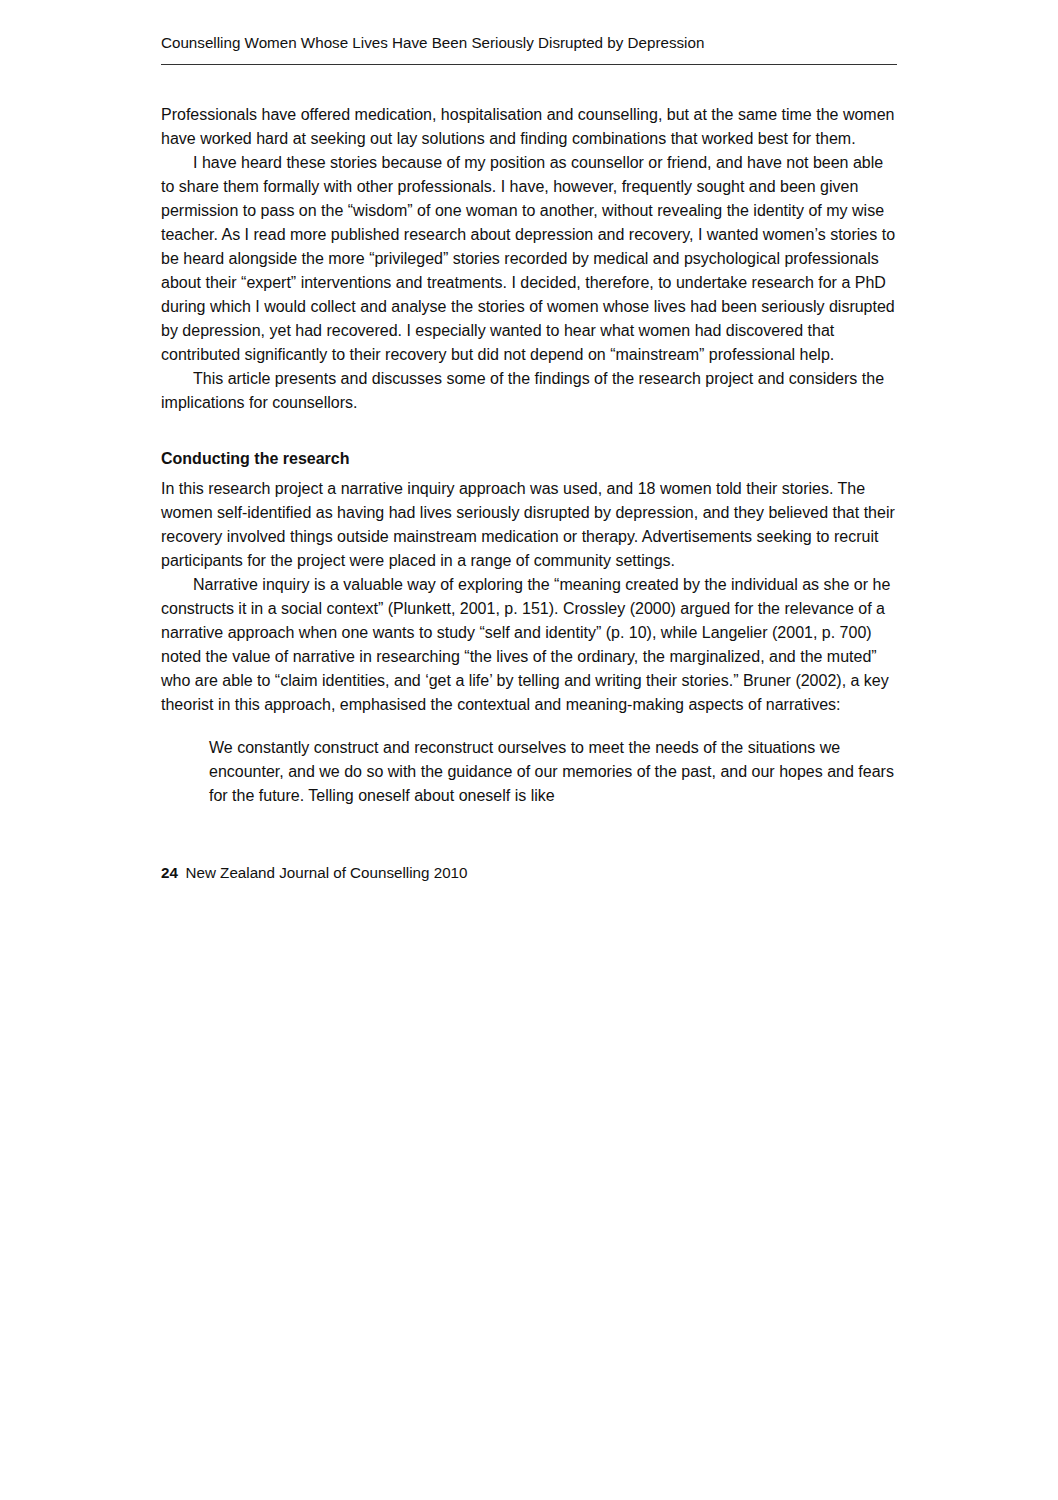Counselling Women Whose Lives Have Been Seriously Disrupted by Depression
Professionals have offered medication, hospitalisation and counselling, but at the same time the women have worked hard at seeking out lay solutions and finding combinations that worked best for them.
I have heard these stories because of my position as counsellor or friend, and have not been able to share them formally with other professionals. I have, however, frequently sought and been given permission to pass on the “wisdom” of one woman to another, without revealing the identity of my wise teacher. As I read more published research about depression and recovery, I wanted women’s stories to be heard alongside the more “privileged” stories recorded by medical and psychological professionals about their “expert” interventions and treatments. I decided, therefore, to undertake research for a PhD during which I would collect and analyse the stories of women whose lives had been seriously disrupted by depression, yet had recovered. I especially wanted to hear what women had discovered that contributed significantly to their recovery but did not depend on “mainstream” professional help.
This article presents and discusses some of the findings of the research project and considers the implications for counsellors.
Conducting the research
In this research project a narrative inquiry approach was used, and 18 women told their stories. The women self-identified as having had lives seriously disrupted by depression, and they believed that their recovery involved things outside mainstream medication or therapy. Advertisements seeking to recruit participants for the project were placed in a range of community settings.
Narrative inquiry is a valuable way of exploring the “meaning created by the individual as she or he constructs it in a social context” (Plunkett, 2001, p. 151). Crossley (2000) argued for the relevance of a narrative approach when one wants to study “self and identity” (p. 10), while Langelier (2001, p. 700) noted the value of narrative in researching “the lives of the ordinary, the marginalized, and the muted” who are able to “claim identities, and ‘get a life’ by telling and writing their stories.” Bruner (2002), a key theorist in this approach, emphasised the contextual and meaning-making aspects of narratives:
We constantly construct and reconstruct ourselves to meet the needs of the situations we encounter, and we do so with the guidance of our memories of the past, and our hopes and fears for the future. Telling oneself about oneself is like
24 New Zealand Journal of Counselling 2010